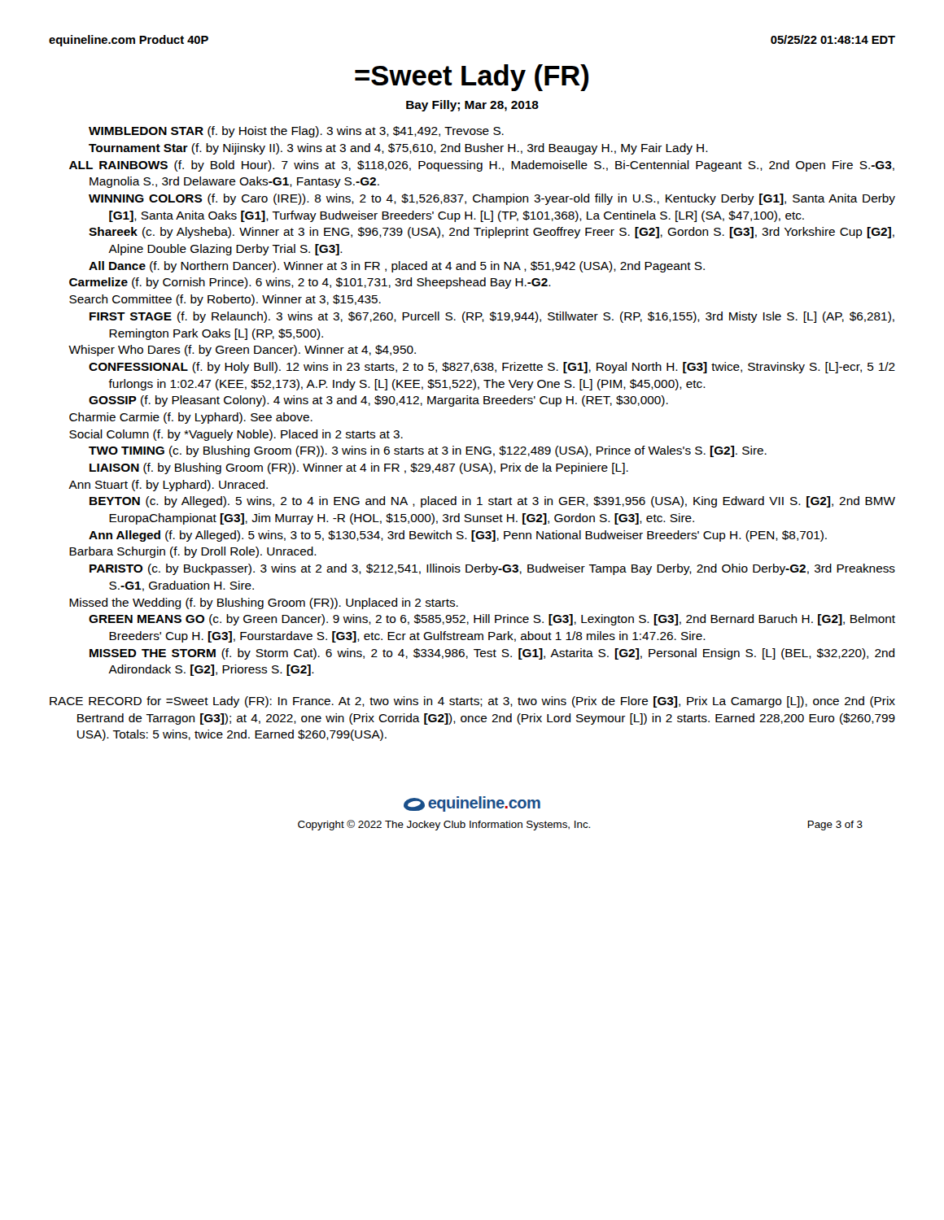equineline.com Product 40P 05/25/22 01:48:14 EDT
=Sweet Lady (FR)
Bay Filly; Mar 28, 2018
WIMBLEDON STAR (f. by Hoist the Flag). 3 wins at 3, $41,492, Trevose S.
Tournament Star (f. by Nijinsky II). 3 wins at 3 and 4, $75,610, 2nd Busher H., 3rd Beaugay H., My Fair Lady H.
ALL RAINBOWS (f. by Bold Hour). 7 wins at 3, $118,026, Poquessing H., Mademoiselle S., Bi-Centennial Pageant S., 2nd Open Fire S.-G3, Magnolia S., 3rd Delaware Oaks-G1, Fantasy S.-G2.
WINNING COLORS (f. by Caro (IRE)). 8 wins, 2 to 4, $1,526,837, Champion 3-year-old filly in U.S., Kentucky Derby [G1], Santa Anita Derby [G1], Santa Anita Oaks [G1], Turfway Budweiser Breeders' Cup H. [L] (TP, $101,368), La Centinela S. [LR] (SA, $47,100), etc.
Shareek (c. by Alysheba). Winner at 3 in ENG, $96,739 (USA), 2nd Tripleprint Geoffrey Freer S. [G2], Gordon S. [G3], 3rd Yorkshire Cup [G2], Alpine Double Glazing Derby Trial S. [G3].
All Dance (f. by Northern Dancer). Winner at 3 in FR , placed at 4 and 5 in NA , $51,942 (USA), 2nd Pageant S.
Carmelize (f. by Cornish Prince). 6 wins, 2 to 4, $101,731, 3rd Sheepshead Bay H.-G2.
Search Committee (f. by Roberto). Winner at 3, $15,435.
FIRST STAGE (f. by Relaunch). 3 wins at 3, $67,260, Purcell S. (RP, $19,944), Stillwater S. (RP, $16,155), 3rd Misty Isle S. [L] (AP, $6,281), Remington Park Oaks [L] (RP, $5,500).
Whisper Who Dares (f. by Green Dancer). Winner at 4, $4,950.
CONFESSIONAL (f. by Holy Bull). 12 wins in 23 starts, 2 to 5, $827,638, Frizette S. [G1], Royal North H. [G3] twice, Stravinsky S. [L]-ecr, 5 1/2 furlongs in 1:02.47 (KEE, $52,173), A.P. Indy S. [L] (KEE, $51,522), The Very One S. [L] (PIM, $45,000), etc.
GOSSIP (f. by Pleasant Colony). 4 wins at 3 and 4, $90,412, Margarita Breeders' Cup H. (RET, $30,000).
Charmie Carmie (f. by Lyphard). See above.
Social Column (f. by *Vaguely Noble). Placed in 2 starts at 3.
TWO TIMING (c. by Blushing Groom (FR)). 3 wins in 6 starts at 3 in ENG, $122,489 (USA), Prince of Wales's S. [G2]. Sire.
LIAISON (f. by Blushing Groom (FR)). Winner at 4 in FR , $29,487 (USA), Prix de la Pepiniere [L].
Ann Stuart (f. by Lyphard). Unraced.
BEYTON (c. by Alleged). 5 wins, 2 to 4 in ENG and NA , placed in 1 start at 3 in GER, $391,956 (USA), King Edward VII S. [G2], 2nd BMW EuropaChampionat [G3], Jim Murray H. -R (HOL, $15,000), 3rd Sunset H. [G2], Gordon S. [G3], etc. Sire.
Ann Alleged (f. by Alleged). 5 wins, 3 to 5, $130,534, 3rd Bewitch S. [G3], Penn National Budweiser Breeders' Cup H. (PEN, $8,701).
Barbara Schurgin (f. by Droll Role). Unraced.
PARISTO (c. by Buckpasser). 3 wins at 2 and 3, $212,541, Illinois Derby-G3, Budweiser Tampa Bay Derby, 2nd Ohio Derby-G2, 3rd Preakness S.-G1, Graduation H. Sire.
Missed the Wedding (f. by Blushing Groom (FR)). Unplaced in 2 starts.
GREEN MEANS GO (c. by Green Dancer). 9 wins, 2 to 6, $585,952, Hill Prince S. [G3], Lexington S. [G3], 2nd Bernard Baruch H. [G2], Belmont Breeders' Cup H. [G3], Fourstardave S. [G3], etc. Ecr at Gulfstream Park, about 1 1/8 miles in 1:47.26. Sire.
MISSED THE STORM (f. by Storm Cat). 6 wins, 2 to 4, $334,986, Test S. [G1], Astarita S. [G2], Personal Ensign S. [L] (BEL, $32,220), 2nd Adirondack S. [G2], Prioress S. [G2].
RACE RECORD for =Sweet Lady (FR): In France. At 2, two wins in 4 starts; at 3, two wins (Prix de Flore [G3], Prix La Camargo [L]), once 2nd (Prix Bertrand de Tarragon [G3]); at 4, 2022, one win (Prix Corrida [G2]), once 2nd (Prix Lord Seymour [L]) in 2 starts. Earned 228,200 Euro ($260,799 USA). Totals: 5 wins, twice 2nd. Earned $260,799(USA).
equineline. com
Copyright © 2022 The Jockey Club Information Systems, Inc. Page 3 of 3